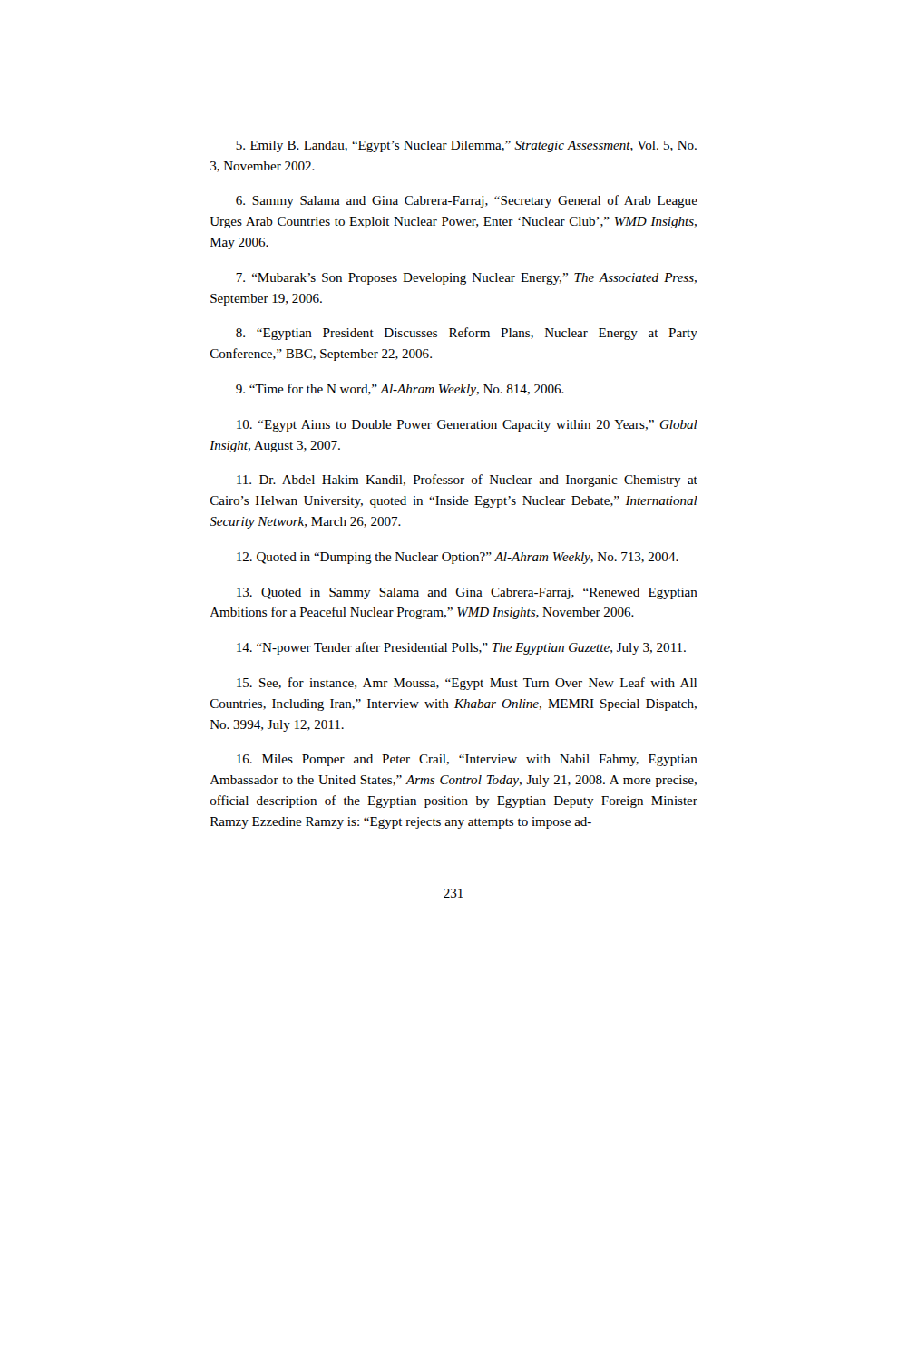5. Emily B. Landau, “Egypt’s Nuclear Dilemma,” Strategic Assessment, Vol. 5, No. 3, November 2002.
6. Sammy Salama and Gina Cabrera-Farraj, “Secretary General of Arab League Urges Arab Countries to Exploit Nuclear Power, Enter ‘Nuclear Club’,” WMD Insights, May 2006.
7. “Mubarak’s Son Proposes Developing Nuclear Energy,” The Associated Press, September 19, 2006.
8. “Egyptian President Discusses Reform Plans, Nuclear Energy at Party Conference,” BBC, September 22, 2006.
9. “Time for the N word,” Al-Ahram Weekly, No. 814, 2006.
10. “Egypt Aims to Double Power Generation Capacity within 20 Years,” Global Insight, August 3, 2007.
11. Dr. Abdel Hakim Kandil, Professor of Nuclear and Inorganic Chemistry at Cairo’s Helwan University, quoted in “Inside Egypt’s Nuclear Debate,” International Security Network, March 26, 2007.
12. Quoted in “Dumping the Nuclear Option?” Al-Ahram Weekly, No. 713, 2004.
13. Quoted in Sammy Salama and Gina Cabrera-Farraj, “Renewed Egyptian Ambitions for a Peaceful Nuclear Program,” WMD Insights, November 2006.
14. “N-power Tender after Presidential Polls,” The Egyptian Gazette, July 3, 2011.
15. See, for instance, Amr Moussa, “Egypt Must Turn Over New Leaf with All Countries, Including Iran,” Interview with Khabar Online, MEMRI Special Dispatch, No. 3994, July 12, 2011.
16. Miles Pomper and Peter Crail, “Interview with Nabil Fahmy, Egyptian Ambassador to the United States,” Arms Control Today, July 21, 2008. A more precise, official description of the Egyptian position by Egyptian Deputy Foreign Minister Ramzy Ezzedine Ramzy is: “Egypt rejects any attempts to impose ad-
231